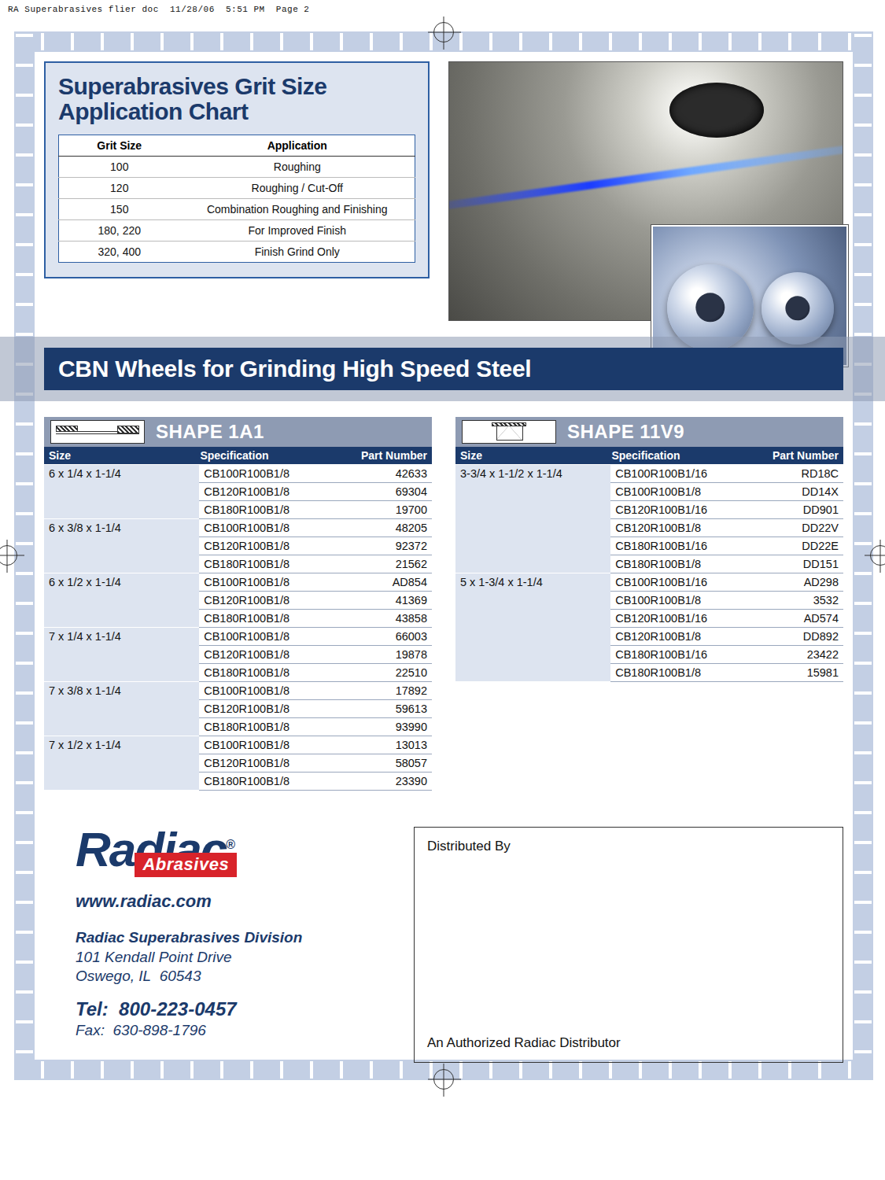RA Superabrasives flier doc 11/28/06 5:51 PM Page 2
Superabrasives Grit Size
Application Chart
| Grit Size | Application |
| --- | --- |
| 100 | Roughing |
| 120 | Roughing / Cut-Off |
| 150 | Combination Roughing and Finishing |
| 180, 220 | For Improved Finish |
| 320, 400 | Finish Grind Only |
CBN Wheels for Grinding High Speed Steel
SHAPE 1A1
Size Specification Part Number
| 6 x 1/4 x 1-1/4 | CB100R100B1/8 | 42633 |
| CB120R100B1/8 | 69304 |
| CB180R100B1/8 | 19700 |
| 6 x 3/8 x 1-1/4 | CB100R100B1/8 | 48205 |
| CB120R100B1/8 | 92372 |
| CB180R100B1/8 | 21562 |
| 6 x 1/2 x 1-1/4 | CB100R100B1/8 | AD854 |
| CB120R100B1/8 | 41369 |
| CB180R100B1/8 | 43858 |
| 7 x 1/4 x 1-1/4 | CB100R100B1/8 | 66003 |
| CB120R100B1/8 | 19878 |
| CB180R100B1/8 | 22510 |
| 7 x 3/8 x 1-1/4 | CB100R100B1/8 | 17892 |
| CB120R100B1/8 | 59613 |
| CB180R100B1/8 | 93990 |
| 7 x 1/2 x 1-1/4 | CB100R100B1/8 | 13013 |
| CB120R100B1/8 | 58057 |
| CB180R100B1/8 | 23390 |
SHAPE 11V9
Size Specification Part Number
| 3-3/4 x 1-1/2 x 1-1/4 | CB100R100B1/16 | RD18C |
| CB100R100B1/8 | DD14X |
| CB120R100B1/16 | DD901 |
| CB120R100B1/8 | DD22V |
| CB180R100B1/16 | DD22E |
| CB180R100B1/8 | DD151 |
| 5 x 1-3/4 x 1-1/4 | CB100R100B1/16 | AD298 |
| CB100R100B1/8 | 3532 |
| CB120R100B1/16 | AD574 |
| CB120R100B1/8 | DD892 |
| CB180R100B1/16 | 23422 |
| CB180R100B1/8 | 15981 |
Radiac®
Abrasives
www.radiac.com
Radiac Superabrasives Division
101 Kendall Point Drive
Oswego, IL 60543
Tel: 800-223-0457
Fax: 630-898-1796
Distributed By
An Authorized Radiac Distributor